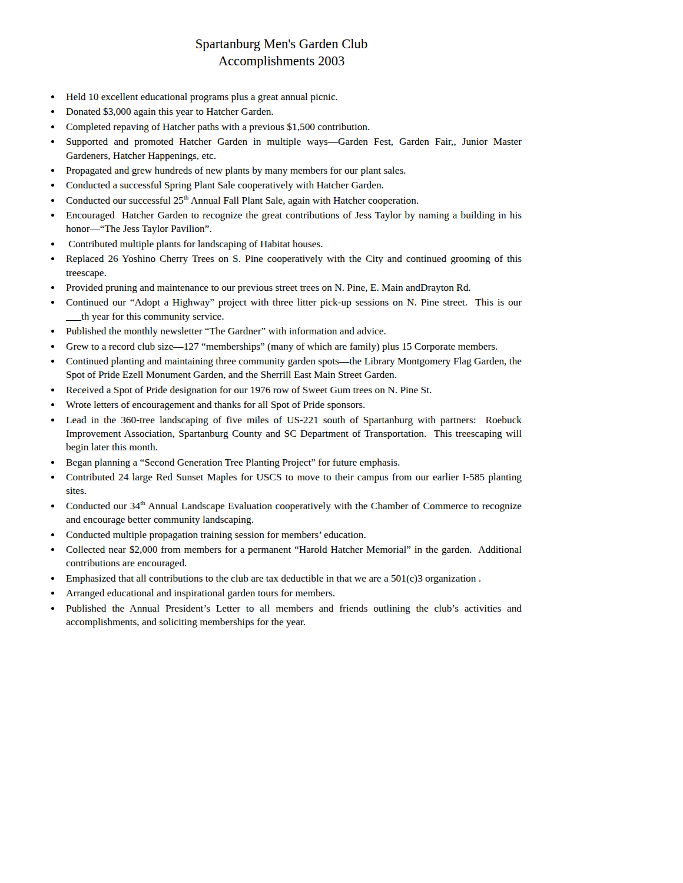Spartanburg Men's Garden Club
Accomplishments 2003
Held 10 excellent educational programs plus a great annual picnic.
Donated $3,000 again this year to Hatcher Garden.
Completed repaving of Hatcher paths with a previous $1,500 contribution.
Supported and promoted Hatcher Garden in multiple ways—Garden Fest, Garden Fair,, Junior Master Gardeners, Hatcher Happenings, etc.
Propagated and grew hundreds of new plants by many members for our plant sales.
Conducted a successful Spring Plant Sale cooperatively with Hatcher Garden.
Conducted our successful 25th Annual Fall Plant Sale, again with Hatcher cooperation.
Encouraged Hatcher Garden to recognize the great contributions of Jess Taylor by naming a building in his honor—“The Jess Taylor Pavilion”.
Contributed multiple plants for landscaping of Habitat houses.
Replaced 26 Yoshino Cherry Trees on S. Pine cooperatively with the City and continued grooming of this treescape.
Provided pruning and maintenance to our previous street trees on N. Pine, E. Main andDrayton Rd.
Continued our “Adopt a Highway” project with three litter pick-up sessions on N. Pine street. This is our ___th year for this community service.
Published the monthly newsletter “The Gardner” with information and advice.
Grew to a record club size—127 “memberships” (many of which are family) plus 15 Corporate members.
Continued planting and maintaining three community garden spots—the Library Montgomery Flag Garden, the Spot of Pride Ezell Monument Garden, and the Sherrill East Main Street Garden.
Received a Spot of Pride designation for our 1976 row of Sweet Gum trees on N. Pine St.
Wrote letters of encouragement and thanks for all Spot of Pride sponsors.
Lead in the 360-tree landscaping of five miles of US-221 south of Spartanburg with partners: Roebuck Improvement Association, Spartanburg County and SC Department of Transportation. This treescaping will begin later this month.
Began planning a “Second Generation Tree Planting Project” for future emphasis.
Contributed 24 large Red Sunset Maples for USCS to move to their campus from our earlier I-585 planting sites.
Conducted our 34th Annual Landscape Evaluation cooperatively with the Chamber of Commerce to recognize and encourage better community landscaping.
Conducted multiple propagation training session for members’ education.
Collected near $2,000 from members for a permanent “Harold Hatcher Memorial” in the garden. Additional contributions are encouraged.
Emphasized that all contributions to the club are tax deductible in that we are a 501(c)3 organization .
Arranged educational and inspirational garden tours for members.
Published the Annual President’s Letter to all members and friends outlining the club’s activities and accomplishments, and soliciting memberships for the year.